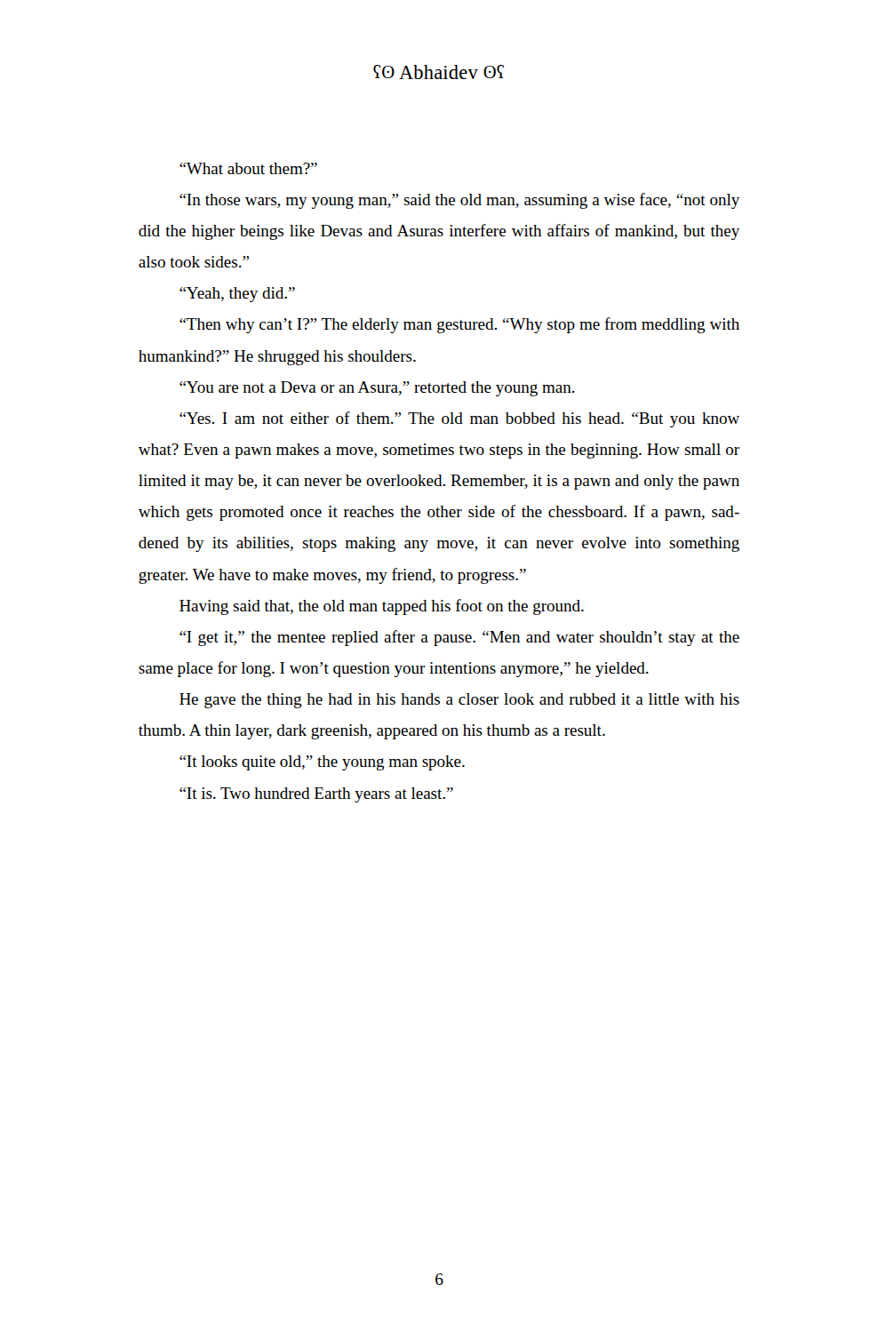ʕʘ Abhaidev ʘʕ
“What about them?”
“In those wars, my young man,” said the old man, assuming a wise face, “not only did the higher beings like Devas and Asuras interfere with affairs of mankind, but they also took sides.”
“Yeah, they did.”
“Then why can’t I?” The elderly man gestured. “Why stop me from meddling with humankind?” He shrugged his shoulders.
“You are not a Deva or an Asura,” retorted the young man.
“Yes. I am not either of them.” The old man bobbed his head. “But you know what? Even a pawn makes a move, sometimes two steps in the beginning. How small or limited it may be, it can never be overlooked. Remember, it is a pawn and only the pawn which gets promoted once it reaches the other side of the chessboard. If a pawn, saddened by its abilities, stops making any move, it can never evolve into something greater. We have to make moves, my friend, to progress.”
Having said that, the old man tapped his foot on the ground.
“I get it,” the mentee replied after a pause. “Men and water shouldn’t stay at the same place for long. I won’t question your intentions anymore,” he yielded.
He gave the thing he had in his hands a closer look and rubbed it a little with his thumb. A thin layer, dark greenish, appeared on his thumb as a result.
“It looks quite old,” the young man spoke.
“It is. Two hundred Earth years at least.”
6